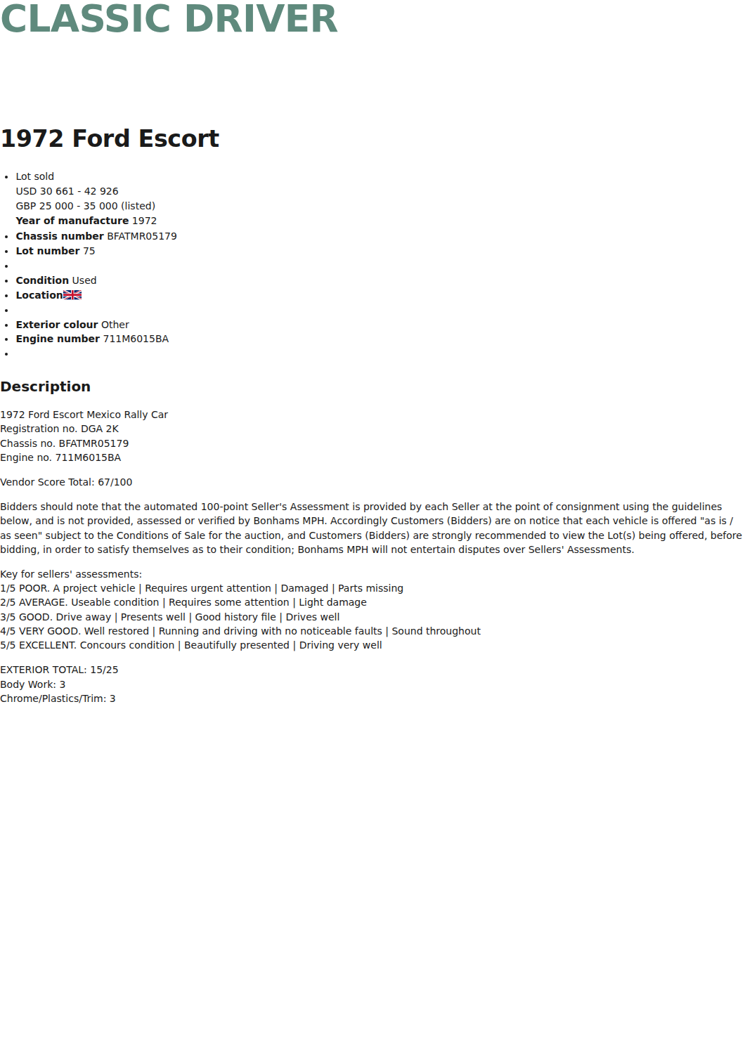CLASSIC DRIVER
1972 Ford Escort
Lot sold
USD 30 661 - 42 926
GBP 25 000 - 35 000 (listed)
Year of manufacture 1972
Chassis number BFATMR05179
Lot number 75
Condition Used
Location
Exterior colour Other
Engine number 711M6015BA
Description
1972 Ford Escort Mexico Rally Car
Registration no. DGA 2K
Chassis no. BFATMR05179
Engine no. 711M6015BA
Vendor Score Total: 67/100
Bidders should note that the automated 100-point Seller's Assessment is provided by each Seller at the point of consignment using the guidelines below, and is not provided, assessed or verified by Bonhams MPH. Accordingly Customers (Bidders) are on notice that each vehicle is offered "as is / as seen" subject to the Conditions of Sale for the auction, and Customers (Bidders) are strongly recommended to view the Lot(s) being offered, before bidding, in order to satisfy themselves as to their condition; Bonhams MPH will not entertain disputes over Sellers' Assessments.
Key for sellers' assessments:
1/5 POOR. A project vehicle | Requires urgent attention | Damaged | Parts missing
2/5 AVERAGE. Useable condition | Requires some attention | Light damage
3/5 GOOD. Drive away | Presents well | Good history file | Drives well
4/5 VERY GOOD. Well restored | Running and driving with no noticeable faults | Sound throughout
5/5 EXCELLENT. Concours condition | Beautifully presented | Driving very well
EXTERIOR TOTAL: 15/25
Body Work: 3
Chrome/Plastics/Trim: 3